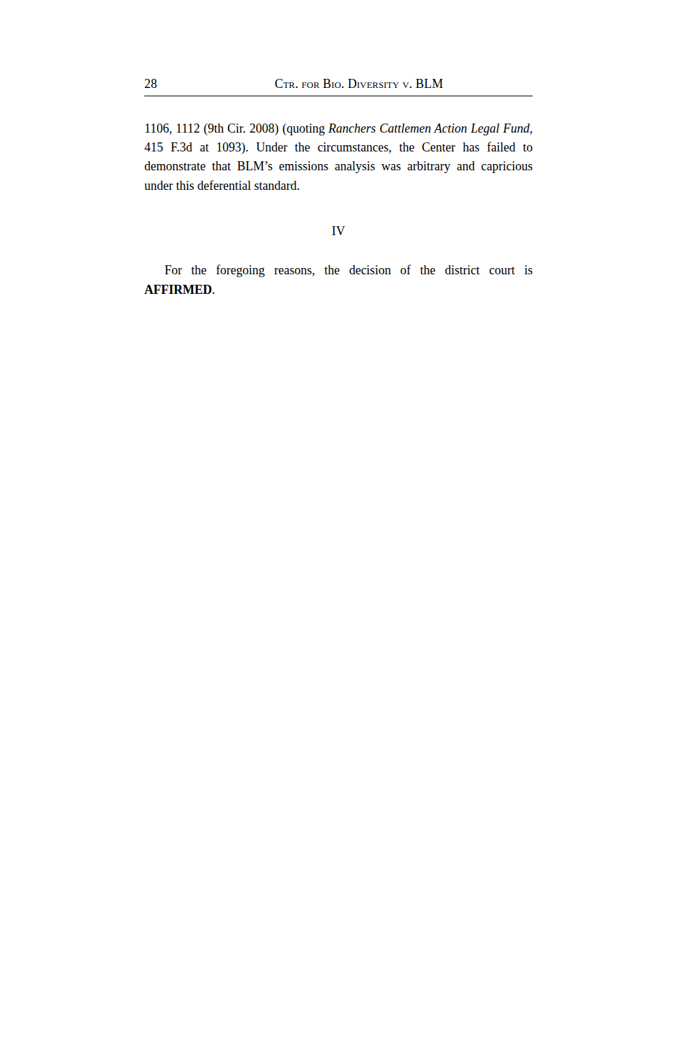28 Ctr. for Bio. Diversity v. BLM
1106, 1112 (9th Cir. 2008) (quoting Ranchers Cattlemen Action Legal Fund, 415 F.3d at 1093). Under the circumstances, the Center has failed to demonstrate that BLM’s emissions analysis was arbitrary and capricious under this deferential standard.
IV
For the foregoing reasons, the decision of the district court is AFFIRMED.